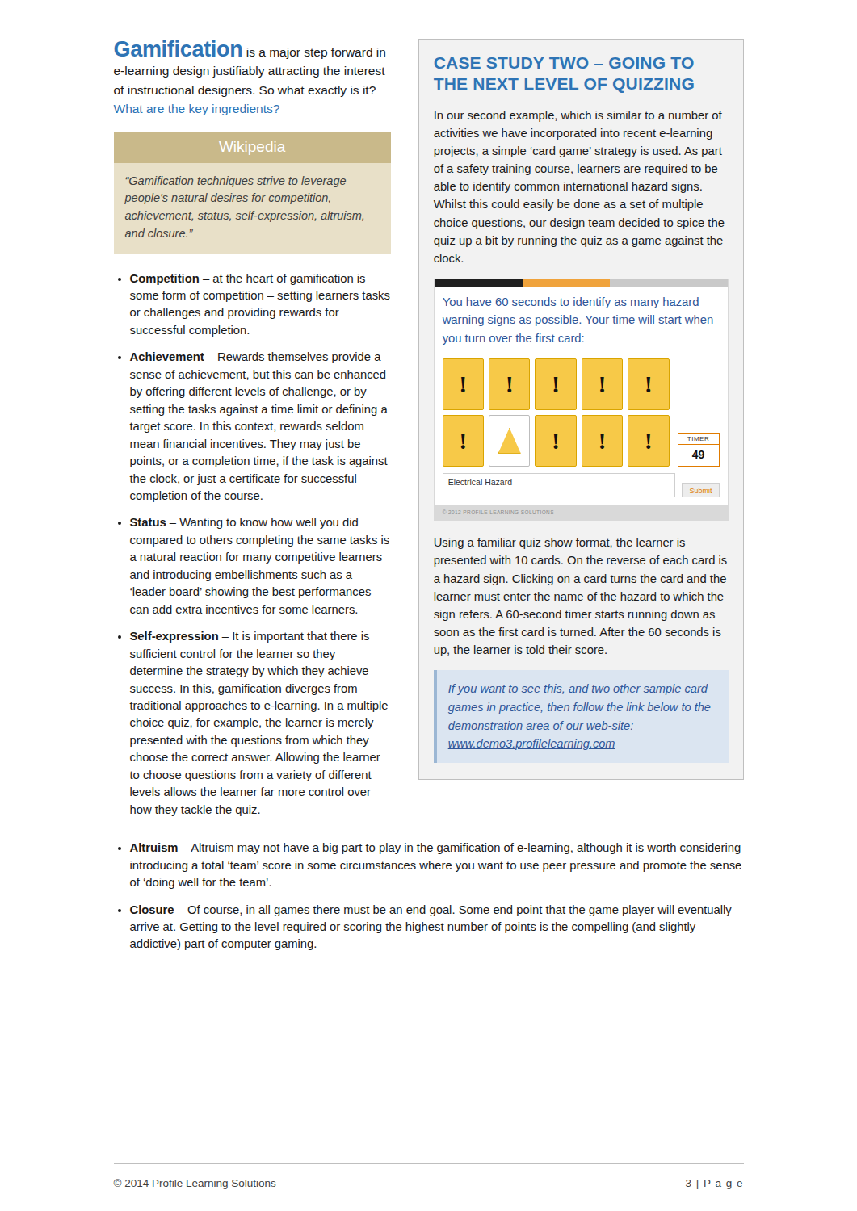Gamification is a major step forward in e-learning design justifiably attracting the interest of instructional designers. So what exactly is it? What are the key ingredients?
Wikipedia
“Gamification techniques strive to leverage people's natural desires for competition, achievement, status, self-expression, altruism, and closure.”
Competition – at the heart of gamification is some form of competition – setting learners tasks or challenges and providing rewards for successful completion.
Achievement – Rewards themselves provide a sense of achievement, but this can be enhanced by offering different levels of challenge, or by setting the tasks against a time limit or defining a target score. In this context, rewards seldom mean financial incentives. They may just be points, or a completion time, if the task is against the clock, or just a certificate for successful completion of the course.
Status – Wanting to know how well you did compared to others completing the same tasks is a natural reaction for many competitive learners and introducing embellishments such as a ‘leader board’ showing the best performances can add extra incentives for some learners.
Self-expression – It is important that there is sufficient control for the learner so they determine the strategy by which they achieve success. In this, gamification diverges from traditional approaches to e-learning. In a multiple choice quiz, for example, the learner is merely presented with the questions from which they choose the correct answer. Allowing the learner to choose questions from a variety of different levels allows the learner far more control over how they tackle the quiz.
Case study two – going to the next level of quizzing
In our second example, which is similar to a number of activities we have incorporated into recent e-learning projects, a simple ‘card game’ strategy is used. As part of a safety training course, learners are required to be able to identify common international hazard signs. Whilst this could easily be done as a set of multiple choice questions, our design team decided to spice the quiz up a bit by running the quiz as a game against the clock.
You have 60 seconds to identify as many hazard warning signs as possible. Your time will start when you turn over the first card:
!
!
!
!
!
!
⚡
!
!
!
TIMER
49
Electrical Hazard
Submit
© 2012 PROFILE LEARNING SOLUTIONS
Using a familiar quiz show format, the learner is presented with 10 cards. On the reverse of each card is a hazard sign. Clicking on a card turns the card and the learner must enter the name of the hazard to which the sign refers. A 60-second timer starts running down as soon as the first card is turned. After the 60 seconds is up, the learner is told their score.
If you want to see this, and two other sample card games in practice, then follow the link below to the demonstration area of our web-site:
www.demo3.profilelearning.com
Altruism – Altruism may not have a big part to play in the gamification of e-learning, although it is worth considering introducing a total ‘team’ score in some circumstances where you want to use peer pressure and promote the sense of ‘doing well for the team’.
Closure – Of course, in all games there must be an end goal. Some end point that the game player will eventually arrive at. Getting to the level required or scoring the highest number of points is the compelling (and slightly addictive) part of computer gaming.
© 2014 Profile Learning Solutions
3 | P a g e